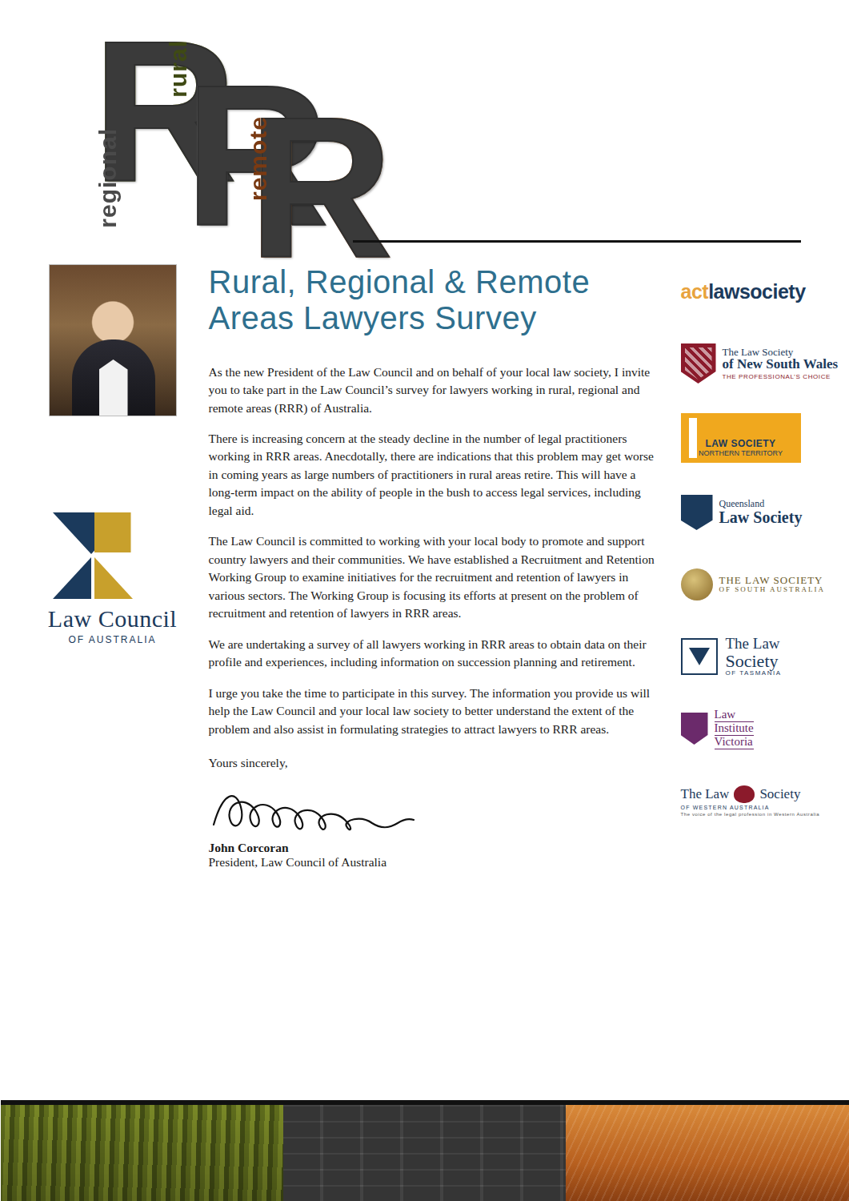R R R rural regional remote
Law Council
OF AUSTRALIA
Rural, Regional & Remote
Areas Lawyers Survey
As the new President of the Law Council and on behalf of your local law society, I invite you to take part in the Law Council’s survey for lawyers working in rural, regional and remote areas (RRR) of Australia.
There is increasing concern at the steady decline in the number of legal practitioners working in RRR areas. Anecdotally, there are indications that this problem may get worse in coming years as large numbers of practitioners in rural areas retire. This will have a long-term impact on the ability of people in the bush to access legal services, including legal aid.
The Law Council is committed to working with your local body to promote and support country lawyers and their communities. We have established a Recruitment and Retention Working Group to examine initiatives for the recruitment and retention of lawyers in various sectors. The Working Group is focusing its efforts at present on the problem of recruitment and retention of lawyers in RRR areas.
We are undertaking a survey of all lawyers working in RRR areas to obtain data on their profile and experiences, including information on succession planning and retirement.
I urge you take the time to participate in this survey. The information you provide us will help the Law Council and your local law society to better understand the extent of the problem and also assist in formulating strategies to attract lawyers to RRR areas.
Yours sincerely,
John Corcoran
President, Law Council of Australia
act lawsociety
The Law Society
of New South Wales
THE PROFESSIONAL’S CHOICE
LAW SOCIETYNORTHERN TERRITORY
Queensland
Law Society
THE LAW SOCIETY
OF SOUTH AUSTRALIA
The Law
Society
OF TASMANIA
Law
Institute
Victoria
The Law Society
OF WESTERN AUSTRALIA
The voice of the legal profession in Western Australia